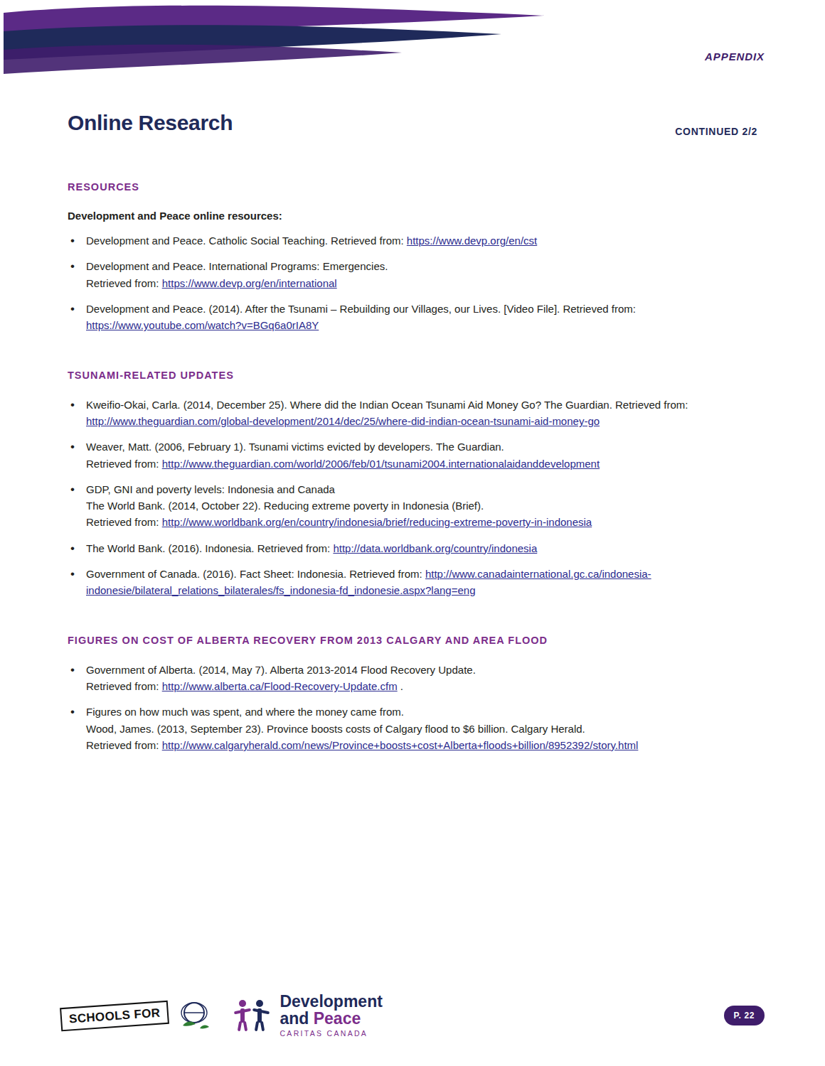APPENDIX
Online Research
CONTINUED 2/2
RESOURCES
Development and Peace online resources:
Development and Peace. Catholic Social Teaching. Retrieved from: https://www.devp.org/en/cst
Development and Peace. International Programs: Emergencies.Retrieved from: https://www.devp.org/en/international
Development and Peace. (2014). After the Tsunami – Rebuilding our Villages, our Lives. [Video File]. Retrieved from: https://www.youtube.com/watch?v=BGq6a0rIA8Y
TSUNAMI-RELATED UPDATES
Kweifio-Okai, Carla. (2014, December 25). Where did the Indian Ocean Tsunami Aid Money Go? The Guardian. Retrieved from: http://www.theguardian.com/global-development/2014/dec/25/where-did-indian-ocean-tsunami-aid-money-go
Weaver, Matt. (2006, February 1). Tsunami victims evicted by developers. The Guardian.Retrieved from: http://www.theguardian.com/world/2006/feb/01/tsunami2004.internationalaidanddevelopment
GDP, GNI and poverty levels: Indonesia and CanadaThe World Bank. (2014, October 22). Reducing extreme poverty in Indonesia (Brief). Retrieved from: http://www.worldbank.org/en/country/indonesia/brief/reducing-extreme-poverty-in-indonesia
The World Bank. (2016). Indonesia. Retrieved from: http://data.worldbank.org/country/indonesia
Government of Canada. (2016). Fact Sheet: Indonesia. Retrieved from: http://www.canadainternational.gc.ca/indonesia-indonesie/bilateral_relations_bilaterales/fs_indonesia-fd_indonesie.aspx?lang=eng
FIGURES ON COST OF ALBERTA RECOVERY FROM 2013 CALGARY AND AREA FLOOD
Government of Alberta. (2014, May 7). Alberta 2013-2014 Flood Recovery Update.Retrieved from: http://www.alberta.ca/Flood-Recovery-Update.cfm .
Figures on how much was spent, and where the money came from.Wood, James. (2013, September 23). Province boosts costs of Calgary flood to $6 billion. Calgary Herald. Retrieved from: http://www.calgaryherald.com/news/Province+boosts+cost+Alberta+floods+billion/8952392/story.html
SCHOOLS FOR
Development and Peace CARITAS CANADA
P. 22